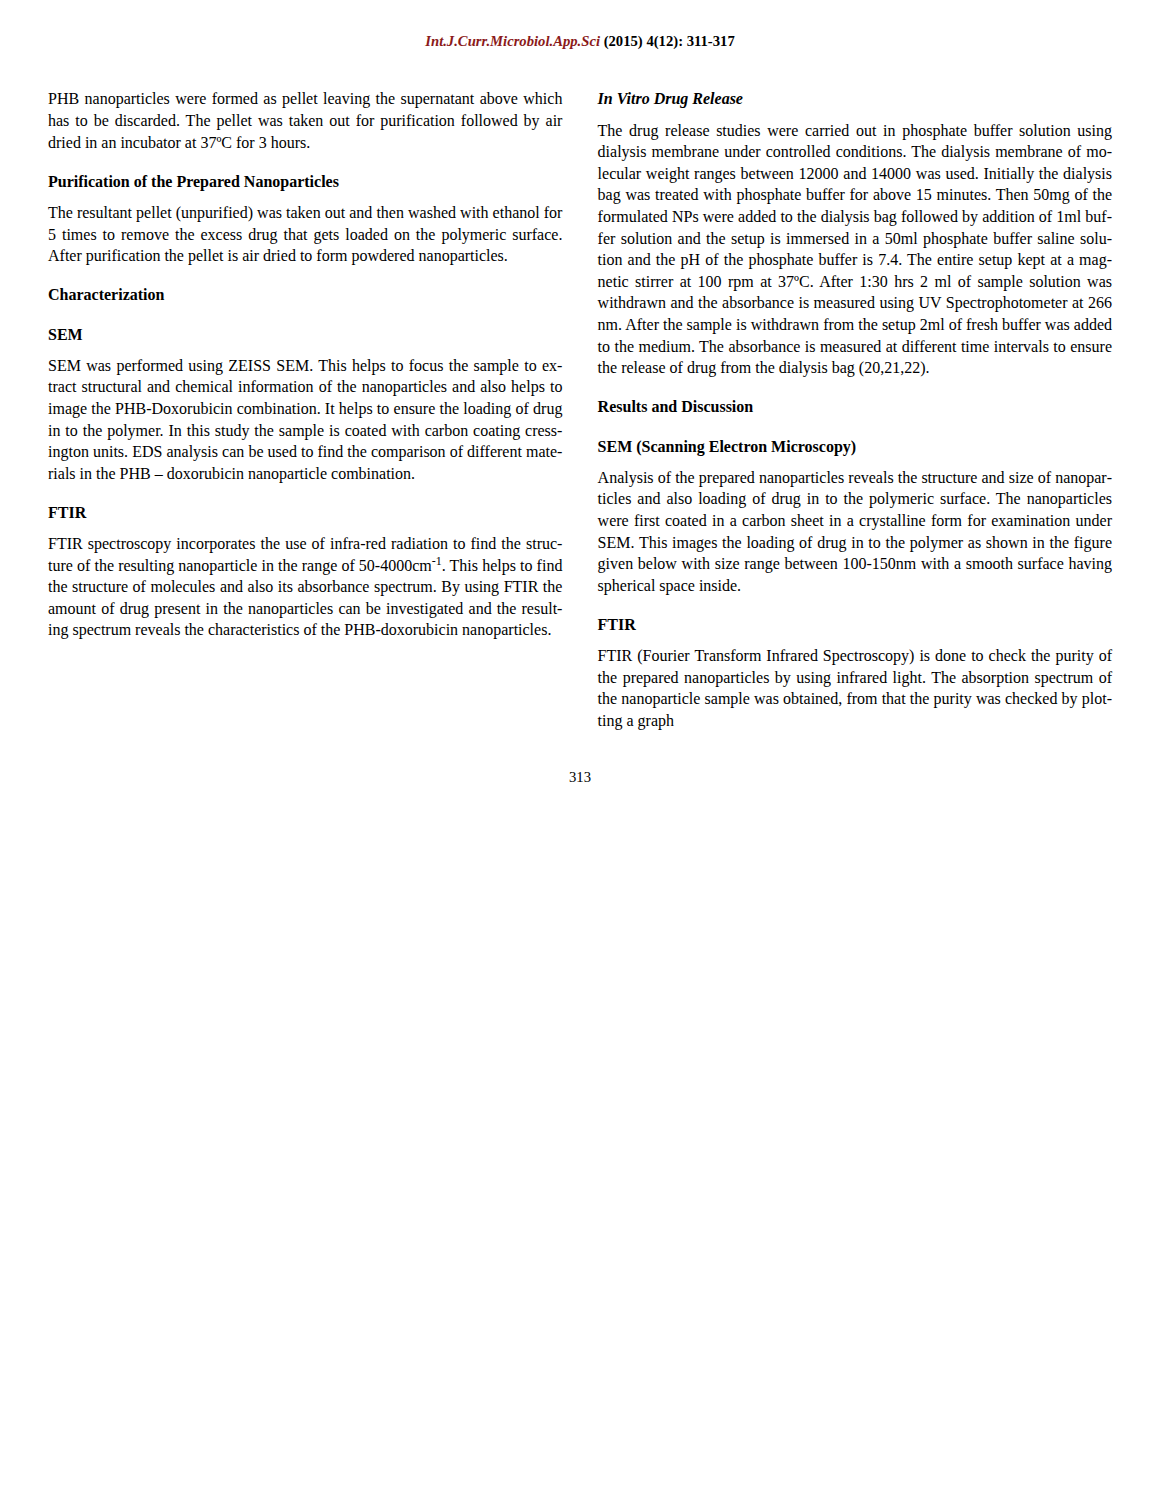Int.J.Curr.Microbiol.App.Sci (2015) 4(12): 311-317
PHB nanoparticles were formed as pellet leaving the supernatant above which has to be discarded. The pellet was taken out for purification followed by air dried in an incubator at 37ºC for 3 hours.
Purification of the Prepared Nanoparticles
The resultant pellet (unpurified) was taken out and then washed with ethanol for 5 times to remove the excess drug that gets loaded on the polymeric surface. After purification the pellet is air dried to form powdered nanoparticles.
Characterization
SEM
SEM was performed using ZEISS SEM. This helps to focus the sample to extract structural and chemical information of the nanoparticles and also helps to image the PHB-Doxorubicin combination. It helps to ensure the loading of drug in to the polymer. In this study the sample is coated with carbon coating cressington units. EDS analysis can be used to find the comparison of different materials in the PHB – doxorubicin nanoparticle combination.
FTIR
FTIR spectroscopy incorporates the use of infra-red radiation to find the structure of the resulting nanoparticle in the range of 50-4000cm-1. This helps to find the structure of molecules and also its absorbance spectrum. By using FTIR the amount of drug present in the nanoparticles can be investigated and the resulting spectrum reveals the characteristics of the PHB-doxorubicin nanoparticles.
In Vitro Drug Release
The drug release studies were carried out in phosphate buffer solution using dialysis membrane under controlled conditions. The dialysis membrane of molecular weight ranges between 12000 and 14000 was used. Initially the dialysis bag was treated with phosphate buffer for above 15 minutes. Then 50mg of the formulated NPs were added to the dialysis bag followed by addition of 1ml buffer solution and the setup is immersed in a 50ml phosphate buffer saline solution and the pH of the phosphate buffer is 7.4. The entire setup kept at a magnetic stirrer at 100 rpm at 37ºC. After 1:30 hrs 2 ml of sample solution was withdrawn and the absorbance is measured using UV Spectrophotometer at 266 nm. After the sample is withdrawn from the setup 2ml of fresh buffer was added to the medium. The absorbance is measured at different time intervals to ensure the release of drug from the dialysis bag (20,21,22).
Results and Discussion
SEM (Scanning Electron Microscopy)
Analysis of the prepared nanoparticles reveals the structure and size of nanoparticles and also loading of drug in to the polymeric surface. The nanoparticles were first coated in a carbon sheet in a crystalline form for examination under SEM. This images the loading of drug in to the polymer as shown in the figure given below with size range between 100-150nm with a smooth surface having spherical space inside.
FTIR
FTIR (Fourier Transform Infrared Spectroscopy) is done to check the purity of the prepared nanoparticles by using infrared light. The absorption spectrum of the nanoparticle sample was obtained, from that the purity was checked by plotting a graph
313